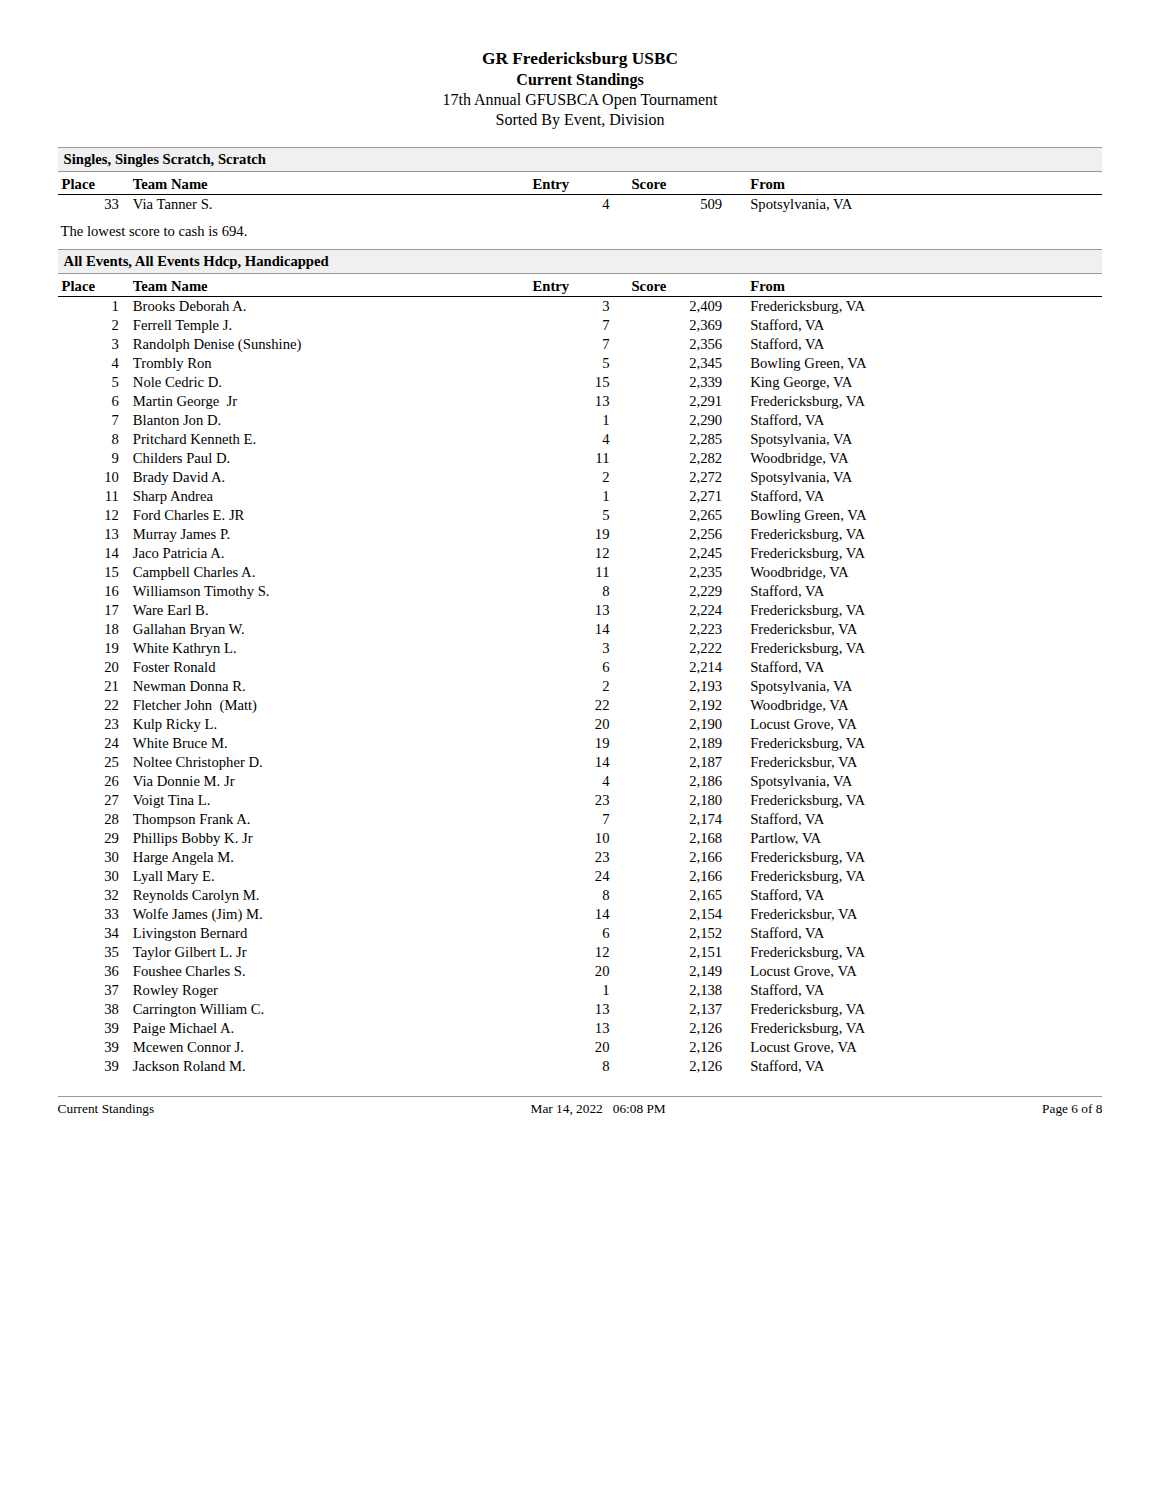GR Fredericksburg USBC
Current Standings
17th Annual GFUSBCA Open Tournament
Sorted By Event, Division
Singles, Singles Scratch, Scratch
| Place | Team Name | Entry | Score | From |
| --- | --- | --- | --- | --- |
| 33 | Via Tanner S. | 4 | 509 | Spotsylvania, VA |
The lowest score to cash is 694.
All Events, All Events Hdcp, Handicapped
| Place | Team Name | Entry | Score | From |
| --- | --- | --- | --- | --- |
| 1 | Brooks Deborah A. | 3 | 2,409 | Fredericksburg, VA |
| 2 | Ferrell Temple J. | 7 | 2,369 | Stafford, VA |
| 3 | Randolph Denise (Sunshine) | 7 | 2,356 | Stafford, VA |
| 4 | Trombly Ron | 5 | 2,345 | Bowling Green, VA |
| 5 | Nole Cedric D. | 15 | 2,339 | King George, VA |
| 6 | Martin George Jr | 13 | 2,291 | Fredericksburg, VA |
| 7 | Blanton Jon D. | 1 | 2,290 | Stafford, VA |
| 8 | Pritchard Kenneth E. | 4 | 2,285 | Spotsylvania, VA |
| 9 | Childers Paul D. | 11 | 2,282 | Woodbridge, VA |
| 10 | Brady David A. | 2 | 2,272 | Spotsylvania, VA |
| 11 | Sharp Andrea | 1 | 2,271 | Stafford, VA |
| 12 | Ford Charles E. JR | 5 | 2,265 | Bowling Green, VA |
| 13 | Murray James P. | 19 | 2,256 | Fredericksburg, VA |
| 14 | Jaco Patricia A. | 12 | 2,245 | Fredericksburg, VA |
| 15 | Campbell Charles A. | 11 | 2,235 | Woodbridge, VA |
| 16 | Williamson Timothy S. | 8 | 2,229 | Stafford, VA |
| 17 | Ware Earl B. | 13 | 2,224 | Fredericksburg, VA |
| 18 | Gallahan Bryan W. | 14 | 2,223 | Fredericksbur, VA |
| 19 | White Kathryn L. | 3 | 2,222 | Fredericksburg, VA |
| 20 | Foster Ronald | 6 | 2,214 | Stafford, VA |
| 21 | Newman Donna R. | 2 | 2,193 | Spotsylvania, VA |
| 22 | Fletcher John (Matt) | 22 | 2,192 | Woodbridge, VA |
| 23 | Kulp Ricky L. | 20 | 2,190 | Locust Grove, VA |
| 24 | White Bruce M. | 19 | 2,189 | Fredericksburg, VA |
| 25 | Noltee Christopher D. | 14 | 2,187 | Fredericksbur, VA |
| 26 | Via Donnie M. Jr | 4 | 2,186 | Spotsylvania, VA |
| 27 | Voigt Tina L. | 23 | 2,180 | Fredericksburg, VA |
| 28 | Thompson Frank A. | 7 | 2,174 | Stafford, VA |
| 29 | Phillips Bobby K. Jr | 10 | 2,168 | Partlow, VA |
| 30 | Harge Angela M. | 23 | 2,166 | Fredericksburg, VA |
| 30 | Lyall Mary E. | 24 | 2,166 | Fredericksburg, VA |
| 32 | Reynolds Carolyn M. | 8 | 2,165 | Stafford, VA |
| 33 | Wolfe James (Jim) M. | 14 | 2,154 | Fredericksbur, VA |
| 34 | Livingston Bernard | 6 | 2,152 | Stafford, VA |
| 35 | Taylor Gilbert L. Jr | 12 | 2,151 | Fredericksburg, VA |
| 36 | Foushee Charles S. | 20 | 2,149 | Locust Grove, VA |
| 37 | Rowley Roger | 1 | 2,138 | Stafford, VA |
| 38 | Carrington William C. | 13 | 2,137 | Fredericksburg, VA |
| 39 | Paige Michael A. | 13 | 2,126 | Fredericksburg, VA |
| 39 | Mcewen Connor J. | 20 | 2,126 | Locust Grove, VA |
| 39 | Jackson Roland M. | 8 | 2,126 | Stafford, VA |
Current Standings
Mar 14, 2022 06:08 PM
Page 6 of 8